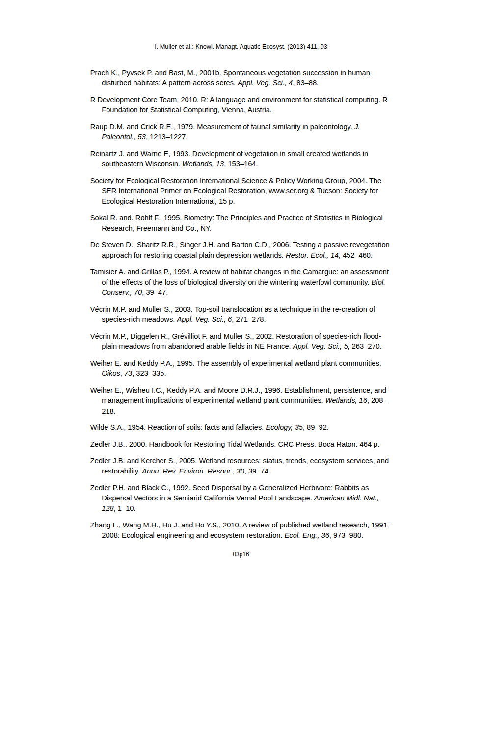I. Muller et al.: Knowl. Managt. Aquatic Ecosyst. (2013) 411, 03
Prach K., Pyvsek P. and Bast, M., 2001b. Spontaneous vegetation succession in human-disturbed habitats: A pattern across seres. Appl. Veg. Sci., 4, 83–88.
R Development Core Team, 2010. R: A language and environment for statistical computing. R Foundation for Statistical Computing, Vienna, Austria.
Raup D.M. and Crick R.E., 1979. Measurement of faunal similarity in paleontology. J. Paleontol., 53, 1213–1227.
Reinartz J. and Warne E, 1993. Development of vegetation in small created wetlands in southeastern Wisconsin. Wetlands, 13, 153–164.
Society for Ecological Restoration International Science & Policy Working Group, 2004. The SER International Primer on Ecological Restoration, www.ser.org & Tucson: Society for Ecological Restoration International, 15 p.
Sokal R. and. Rohlf F., 1995. Biometry: The Principles and Practice of Statistics in Biological Research, Freemann and Co., NY.
De Steven D., Sharitz R.R., Singer J.H. and Barton C.D., 2006. Testing a passive revegetation approach for restoring coastal plain depression wetlands. Restor. Ecol., 14, 452–460.
Tamisier A. and Grillas P., 1994. A review of habitat changes in the Camargue: an assessment of the effects of the loss of biological diversity on the wintering waterfowl community. Biol. Conserv., 70, 39–47.
Vécrin M.P. and Muller S., 2003. Top-soil translocation as a technique in the re-creation of species-rich meadows. Appl. Veg. Sci., 6, 271–278.
Vécrin M.P., Diggelen R., Grévilliot F. and Muller S., 2002. Restoration of species-rich flood-plain meadows from abandoned arable fields in NE France. Appl. Veg. Sci., 5, 263–270.
Weiher E. and Keddy P.A., 1995. The assembly of experimental wetland plant communities. Oikos, 73, 323–335.
Weiher E., Wisheu I.C., Keddy P.A. and Moore D.R.J., 1996. Establishment, persistence, and management implications of experimental wetland plant communities. Wetlands, 16, 208–218.
Wilde S.A., 1954. Reaction of soils: facts and fallacies. Ecology, 35, 89–92.
Zedler J.B., 2000. Handbook for Restoring Tidal Wetlands, CRC Press, Boca Raton, 464 p.
Zedler J.B. and Kercher S., 2005. Wetland resources: status, trends, ecosystem services, and restorability. Annu. Rev. Environ. Resour., 30, 39–74.
Zedler P.H. and Black C., 1992. Seed Dispersal by a Generalized Herbivore: Rabbits as Dispersal Vectors in a Semiarid California Vernal Pool Landscape. American Midl. Nat., 128, 1–10.
Zhang L., Wang M.H., Hu J. and Ho Y.S., 2010. A review of published wetland research, 1991–2008: Ecological engineering and ecosystem restoration. Ecol. Eng., 36, 973–980.
03p16